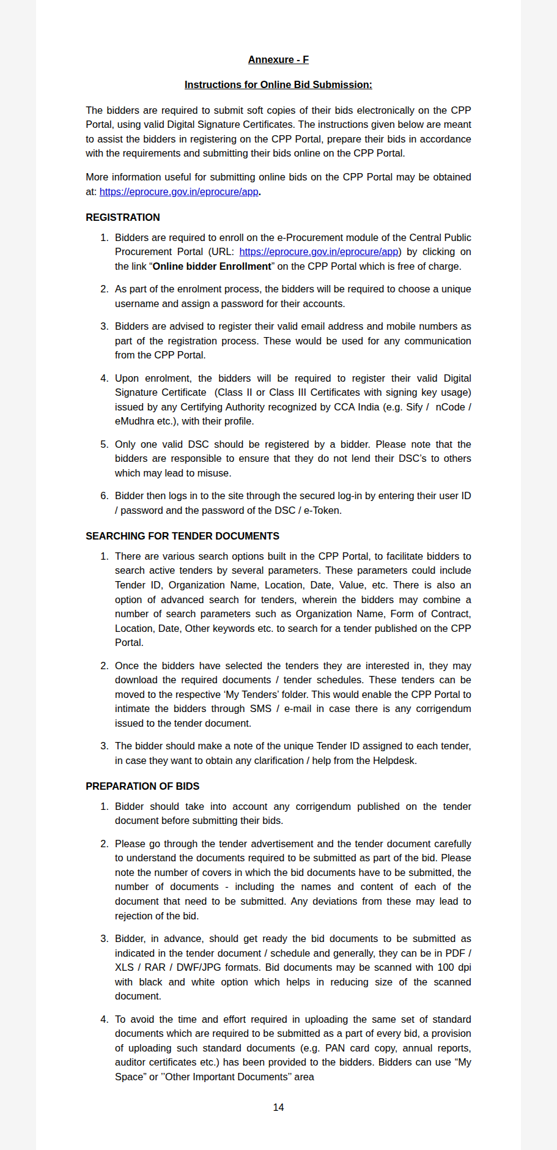Annexure - F
Instructions for Online Bid Submission:
The bidders are required to submit soft copies of their bids electronically on the CPP Portal, using valid Digital Signature Certificates. The instructions given below are meant to assist the bidders in registering on the CPP Portal, prepare their bids in accordance with the requirements and submitting their bids online on the CPP Portal.
More information useful for submitting online bids on the CPP Portal may be obtained at: https://eprocure.gov.in/eprocure/app.
REGISTRATION
Bidders are required to enroll on the e-Procurement module of the Central Public Procurement Portal (URL: https://eprocure.gov.in/eprocure/app) by clicking on the link “Online bidder Enrollment” on the CPP Portal which is free of charge.
As part of the enrolment process, the bidders will be required to choose a unique username and assign a password for their accounts.
Bidders are advised to register their valid email address and mobile numbers as part of the registration process. These would be used for any communication from the CPP Portal.
Upon enrolment, the bidders will be required to register their valid Digital Signature Certificate (Class II or Class III Certificates with signing key usage) issued by any Certifying Authority recognized by CCA India (e.g. Sify / nCode / eMudhra etc.), with their profile.
Only one valid DSC should be registered by a bidder. Please note that the bidders are responsible to ensure that they do not lend their DSC’s to others which may lead to misuse.
Bidder then logs in to the site through the secured log-in by entering their user ID / password and the password of the DSC / e-Token.
SEARCHING FOR TENDER DOCUMENTS
There are various search options built in the CPP Portal, to facilitate bidders to search active tenders by several parameters. These parameters could include Tender ID, Organization Name, Location, Date, Value, etc. There is also an option of advanced search for tenders, wherein the bidders may combine a number of search parameters such as Organization Name, Form of Contract, Location, Date, Other keywords etc. to search for a tender published on the CPP Portal.
Once the bidders have selected the tenders they are interested in, they may download the required documents / tender schedules. These tenders can be moved to the respective ‘My Tenders’ folder. This would enable the CPP Portal to intimate the bidders through SMS / e-mail in case there is any corrigendum issued to the tender document.
The bidder should make a note of the unique Tender ID assigned to each tender, in case they want to obtain any clarification / help from the Helpdesk.
PREPARATION OF BIDS
Bidder should take into account any corrigendum published on the tender document before submitting their bids.
Please go through the tender advertisement and the tender document carefully to understand the documents required to be submitted as part of the bid. Please note the number of covers in which the bid documents have to be submitted, the number of documents - including the names and content of each of the document that need to be submitted. Any deviations from these may lead to rejection of the bid.
Bidder, in advance, should get ready the bid documents to be submitted as indicated in the tender document / schedule and generally, they can be in PDF / XLS / RAR / DWF/JPG formats. Bid documents may be scanned with 100 dpi with black and white option which helps in reducing size of the scanned document.
To avoid the time and effort required in uploading the same set of standard documents which are required to be submitted as a part of every bid, a provision of uploading such standard documents (e.g. PAN card copy, annual reports, auditor certificates etc.) has been provided to the bidders. Bidders can use “My Space” or ’’Other Important Documents’’ area
14